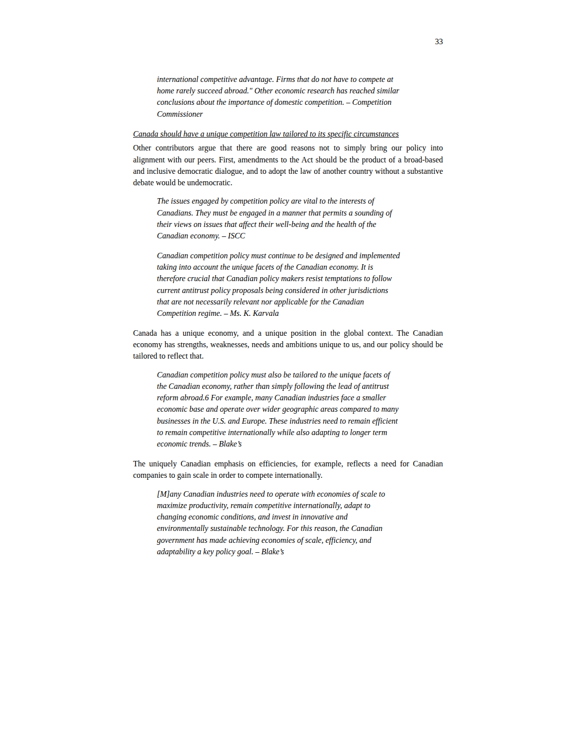33
international competitive advantage. Firms that do not have to compete at home rarely succeed abroad." Other economic research has reached similar conclusions about the importance of domestic competition. – Competition Commissioner
Canada should have a unique competition law tailored to its specific circumstances
Other contributors argue that there are good reasons not to simply bring our policy into alignment with our peers. First, amendments to the Act should be the product of a broad-based and inclusive democratic dialogue, and to adopt the law of another country without a substantive debate would be undemocratic.
The issues engaged by competition policy are vital to the interests of Canadians. They must be engaged in a manner that permits a sounding of their views on issues that affect their well-being and the health of the Canadian economy. – ISCC
Canadian competition policy must continue to be designed and implemented taking into account the unique facets of the Canadian economy. It is therefore crucial that Canadian policy makers resist temptations to follow current antitrust policy proposals being considered in other jurisdictions that are not necessarily relevant nor applicable for the Canadian Competition regime. – Ms. K. Karvala
Canada has a unique economy, and a unique position in the global context. The Canadian economy has strengths, weaknesses, needs and ambitions unique to us, and our policy should be tailored to reflect that.
Canadian competition policy must also be tailored to the unique facets of the Canadian economy, rather than simply following the lead of antitrust reform abroad.6 For example, many Canadian industries face a smaller economic base and operate over wider geographic areas compared to many businesses in the U.S. and Europe. These industries need to remain efficient to remain competitive internationally while also adapting to longer term economic trends. – Blake’s
The uniquely Canadian emphasis on efficiencies, for example, reflects a need for Canadian companies to gain scale in order to compete internationally.
[M]any Canadian industries need to operate with economies of scale to maximize productivity, remain competitive internationally, adapt to changing economic conditions, and invest in innovative and environmentally sustainable technology. For this reason, the Canadian government has made achieving economies of scale, efficiency, and adaptability a key policy goal. – Blake’s